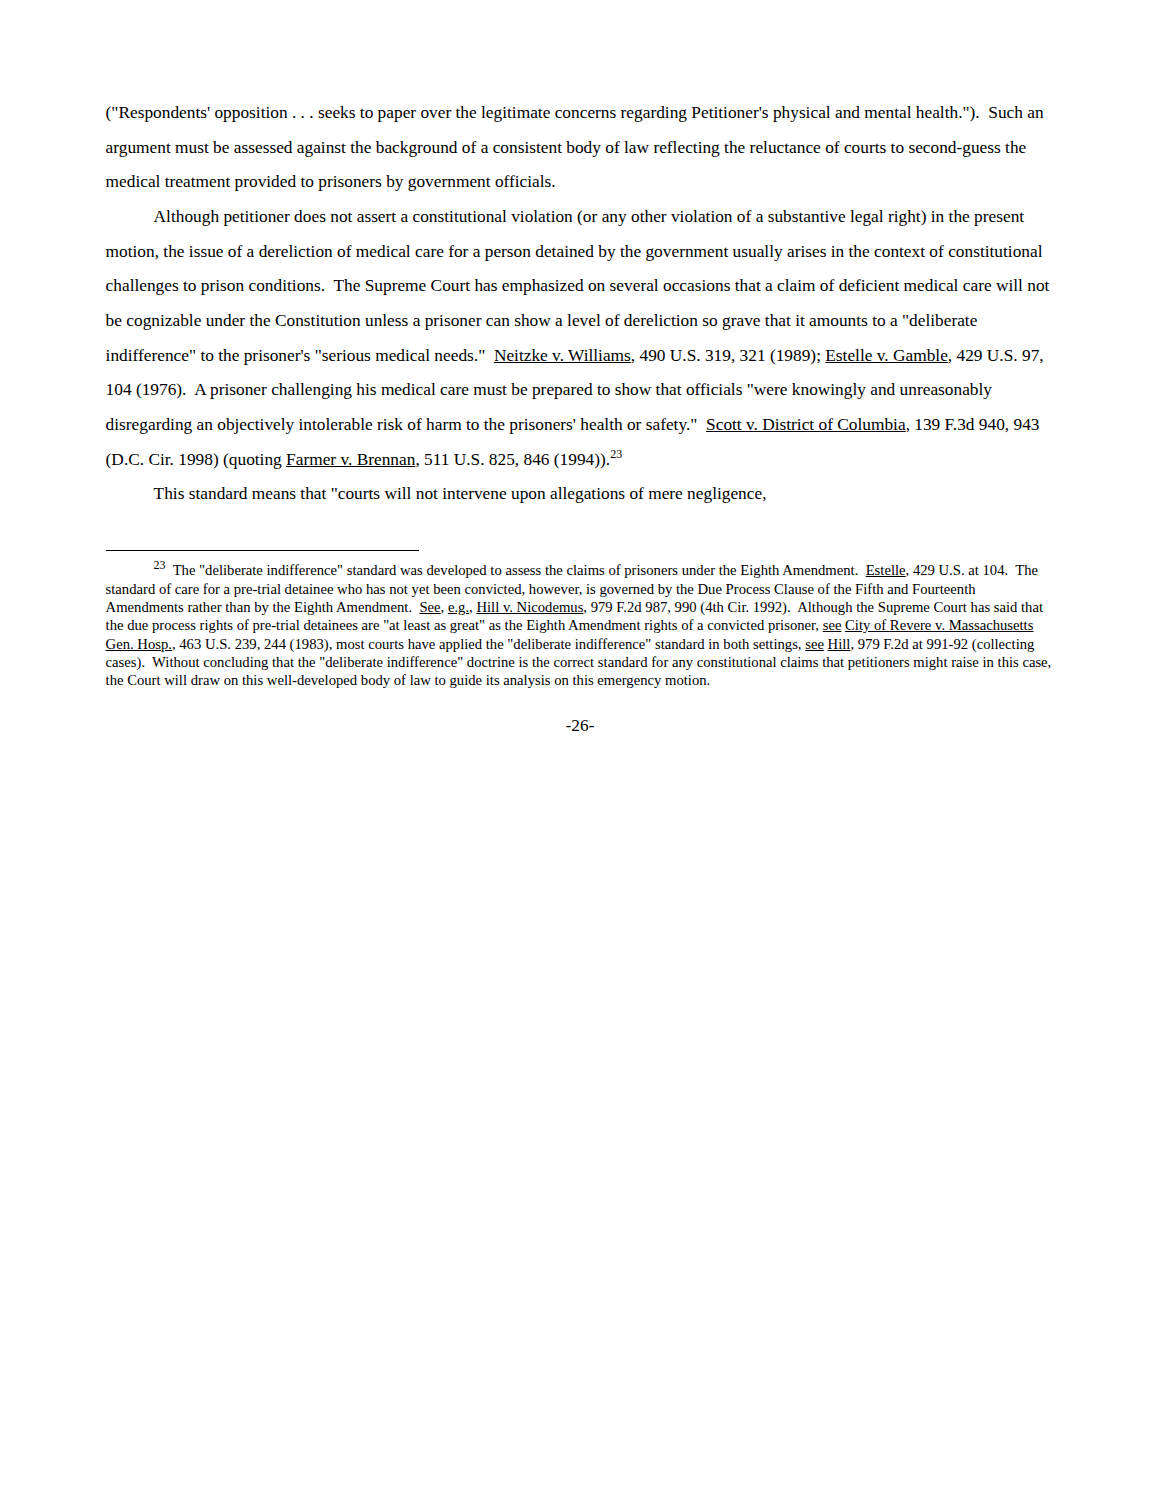("Respondents' opposition . . . seeks to paper over the legitimate concerns regarding Petitioner's physical and mental health."). Such an argument must be assessed against the background of a consistent body of law reflecting the reluctance of courts to second-guess the medical treatment provided to prisoners by government officials.
Although petitioner does not assert a constitutional violation (or any other violation of a substantive legal right) in the present motion, the issue of a dereliction of medical care for a person detained by the government usually arises in the context of constitutional challenges to prison conditions. The Supreme Court has emphasized on several occasions that a claim of deficient medical care will not be cognizable under the Constitution unless a prisoner can show a level of dereliction so grave that it amounts to a "deliberate indifference" to the prisoner's "serious medical needs." Neitzke v. Williams, 490 U.S. 319, 321 (1989); Estelle v. Gamble, 429 U.S. 97, 104 (1976). A prisoner challenging his medical care must be prepared to show that officials "were knowingly and unreasonably disregarding an objectively intolerable risk of harm to the prisoners' health or safety." Scott v. District of Columbia, 139 F.3d 940, 943 (D.C. Cir. 1998) (quoting Farmer v. Brennan, 511 U.S. 825, 846 (1994)).23
This standard means that "courts will not intervene upon allegations of mere negligence,
23 The "deliberate indifference" standard was developed to assess the claims of prisoners under the Eighth Amendment. Estelle, 429 U.S. at 104. The standard of care for a pre-trial detainee who has not yet been convicted, however, is governed by the Due Process Clause of the Fifth and Fourteenth Amendments rather than by the Eighth Amendment. See, e.g., Hill v. Nicodemus, 979 F.2d 987, 990 (4th Cir. 1992). Although the Supreme Court has said that the due process rights of pre-trial detainees are "at least as great" as the Eighth Amendment rights of a convicted prisoner, see City of Revere v. Massachusetts Gen. Hosp., 463 U.S. 239, 244 (1983), most courts have applied the "deliberate indifference" standard in both settings, see Hill, 979 F.2d at 991-92 (collecting cases). Without concluding that the "deliberate indifference" doctrine is the correct standard for any constitutional claims that petitioners might raise in this case, the Court will draw on this well-developed body of law to guide its analysis on this emergency motion.
-26-